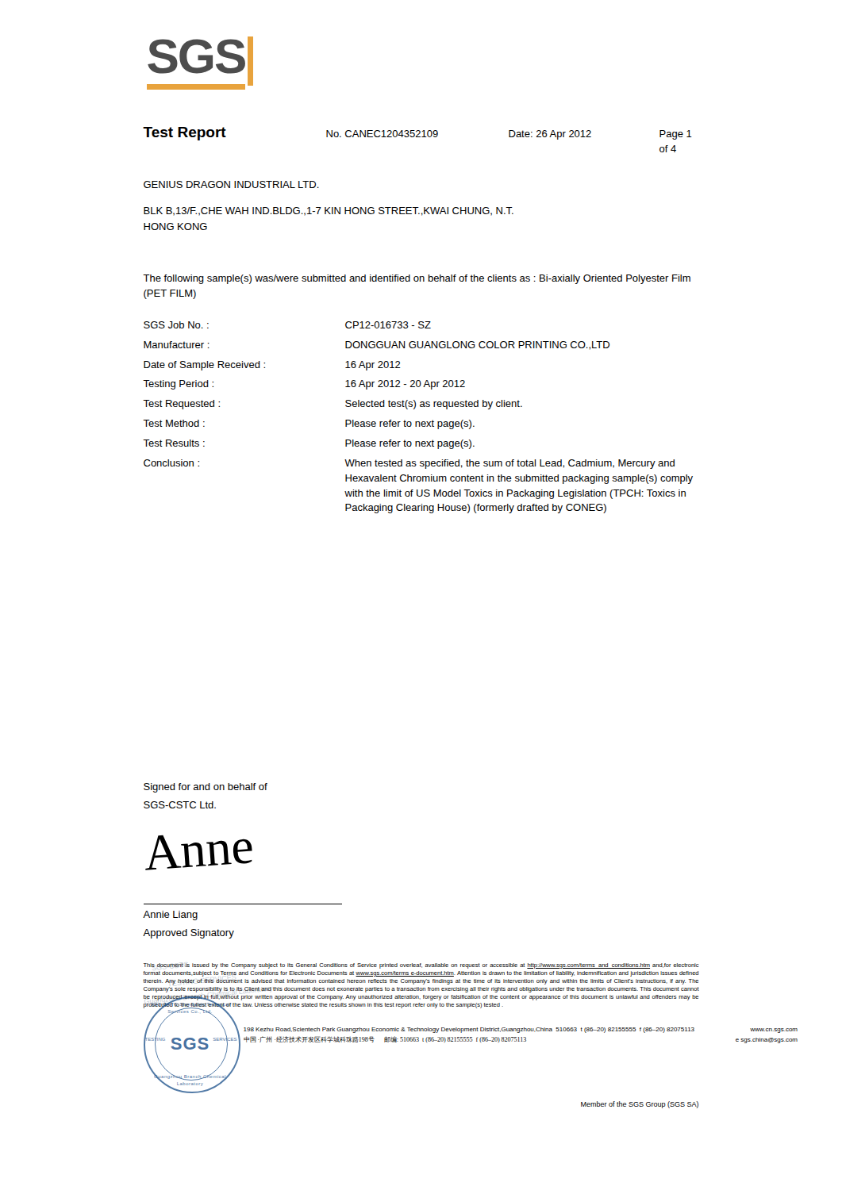SGS
Test Report
No. CANEC1204352109
Date: 26 Apr 2012
Page 1 of 4
GENIUS DRAGON INDUSTRIAL LTD.
BLK B,13/F.,CHE WAH IND.BLDG.,1-7 KIN HONG STREET.,KWAI CHUNG, N.T.
HONG KONG
The following sample(s) was/were submitted and identified on behalf of the clients as : Bi-axially Oriented Polyester Film (PET FILM)
| SGS Job No. : | CP12-016733 - SZ |
| Manufacturer : | DONGGUAN GUANGLONG COLOR PRINTING CO.,LTD |
| Date of Sample Received : | 16 Apr 2012 |
| Testing Period : | 16 Apr 2012 - 20 Apr 2012 |
| Test Requested : | Selected test(s) as requested by client. |
| Test Method : | Please refer to next page(s). |
| Test Results : | Please refer to next page(s). |
| Conclusion : | When tested as specified, the sum of total Lead, Cadmium, Mercury and Hexavalent Chromium content in the submitted packaging sample(s) comply with the limit of US Model Toxics in Packaging Legislation (TPCH: Toxics in Packaging Clearing House) (formerly drafted by CONEG) |
Signed for and on behalf of
SGS-CSTC Ltd.
Anne
Annie Liang
Approved Signatory
SGS-CSTC TESTING SERVICES Guangzhou Branch Chemical Laboratory
This document is issued by the Company subject to its General Conditions of Service printed overleaf, available on request or accessible at http://www.sgs.com/terms_and_conditions.htm and,for electronic format documents,subject to Terms and Conditions for Electronic Documents at www.sgs.com/terms e-document.htm. Attention is drawn to the limitation of liability, indemnification and jurisdiction issues defined therein. Any holder of this document is advised that information contained hereon reflects the Company's findings at the time of its intervention only and within the limits of Client's instructions, if any. The Company's sole responsibility is to its Client and this document does not exonerate parties to a transaction from exercising all their rights and obligations under the transaction documents. This document cannot be reproduced except in full,without prior written approval of the Company. Any unauthorized alteration, forgery or falsification of the content or appearance of this document is unlawful and offenders may be prosecuted to the fullest extent of the law. Unless otherwise stated the results shown in this test report refer only to the sample(s) tested .
SGS-CSTC Standards Technical Services Co., Ltd.
SGS
Guangzhou Branch Chemical Laboratory
TESTING
SERVICES
198 Kezhu Road,Scientech Park Guangzhou Economic & Technology Development District,Guangzhou,China 510663 t (86–20) 82155555 f (86–20) 82075113
www.cn.sgs.com
中国 ·广州 ·经济技术开发区科学城科珠路198号 邮编: 510663 t (86–20) 82155555 f (86–20) 82075113
e sgs.china@sgs.com
Member of the SGS Group (SGS SA)